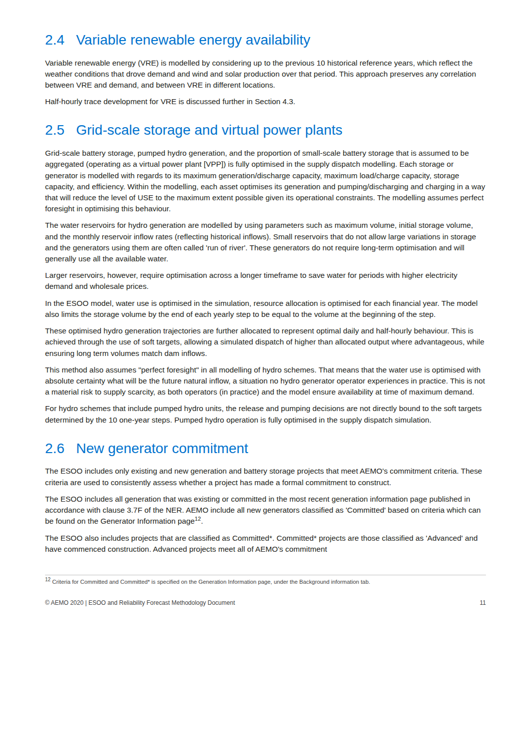2.4 Variable renewable energy availability
Variable renewable energy (VRE) is modelled by considering up to the previous 10 historical reference years, which reflect the weather conditions that drove demand and wind and solar production over that period. This approach preserves any correlation between VRE and demand, and between VRE in different locations.
Half-hourly trace development for VRE is discussed further in Section 4.3.
2.5 Grid-scale storage and virtual power plants
Grid-scale battery storage, pumped hydro generation, and the proportion of small-scale battery storage that is assumed to be aggregated (operating as a virtual power plant [VPP]) is fully optimised in the supply dispatch modelling. Each storage or generator is modelled with regards to its maximum generation/discharge capacity, maximum load/charge capacity, storage capacity, and efficiency. Within the modelling, each asset optimises its generation and pumping/discharging and charging in a way that will reduce the level of USE to the maximum extent possible given its operational constraints. The modelling assumes perfect foresight in optimising this behaviour.
The water reservoirs for hydro generation are modelled by using parameters such as maximum volume, initial storage volume, and the monthly reservoir inflow rates (reflecting historical inflows). Small reservoirs that do not allow large variations in storage and the generators using them are often called 'run of river'. These generators do not require long-term optimisation and will generally use all the available water.
Larger reservoirs, however, require optimisation across a longer timeframe to save water for periods with higher electricity demand and wholesale prices.
In the ESOO model, water use is optimised in the simulation, resource allocation is optimised for each financial year. The model also limits the storage volume by the end of each yearly step to be equal to the volume at the beginning of the step.
These optimised hydro generation trajectories are further allocated to represent optimal daily and half-hourly behaviour. This is achieved through the use of soft targets, allowing a simulated dispatch of higher than allocated output where advantageous, while ensuring long term volumes match dam inflows.
This method also assumes "perfect foresight" in all modelling of hydro schemes. That means that the water use is optimised with absolute certainty what will be the future natural inflow, a situation no hydro generator operator experiences in practice. This is not a material risk to supply scarcity, as both operators (in practice) and the model ensure availability at time of maximum demand.
For hydro schemes that include pumped hydro units, the release and pumping decisions are not directly bound to the soft targets determined by the 10 one-year steps. Pumped hydro operation is fully optimised in the supply dispatch simulation.
2.6 New generator commitment
The ESOO includes only existing and new generation and battery storage projects that meet AEMO's commitment criteria. These criteria are used to consistently assess whether a project has made a formal commitment to construct.
The ESOO includes all generation that was existing or committed in the most recent generation information page published in accordance with clause 3.7F of the NER. AEMO include all new generators classified as 'Committed' based on criteria which can be found on the Generator Information page12.
The ESOO also includes projects that are classified as Committed*. Committed* projects are those classified as 'Advanced' and have commenced construction. Advanced projects meet all of AEMO's commitment
12 Criteria for Committed and Committed* is specified on the Generation Information page, under the Background information tab.
© AEMO 2020 | ESOO and Reliability Forecast Methodology Document 11